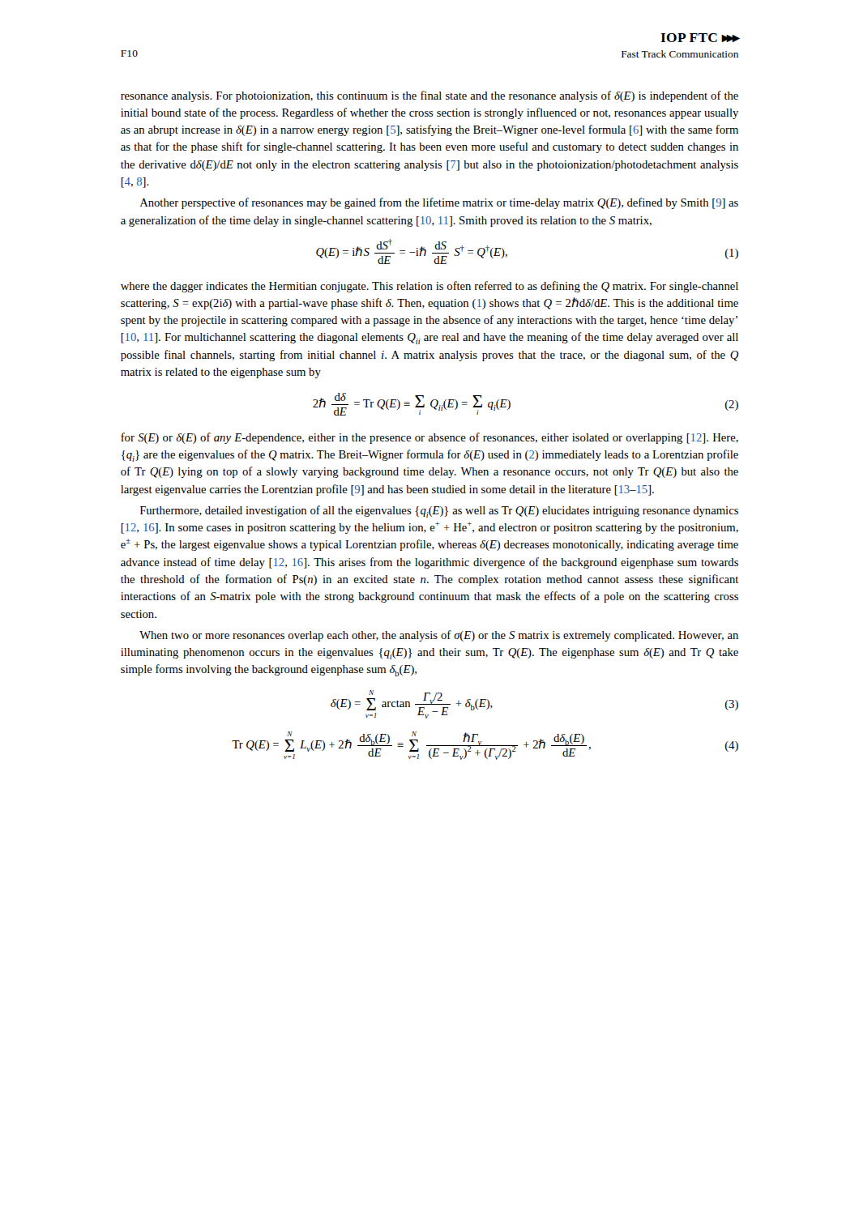F10
IOP FTC▸▸▸ Fast Track Communication
resonance analysis. For photoionization, this continuum is the final state and the resonance analysis of δ(E) is independent of the initial bound state of the process. Regardless of whether the cross section is strongly influenced or not, resonances appear usually as an abrupt increase in δ(E) in a narrow energy region [5], satisfying the Breit–Wigner one-level formula [6] with the same form as that for the phase shift for single-channel scattering. It has been even more useful and customary to detect sudden changes in the derivative dδ(E)/dE not only in the electron scattering analysis [7] but also in the photoionization/photodetachment analysis [4, 8].
Another perspective of resonances may be gained from the lifetime matrix or time-delay matrix Q(E), defined by Smith [9] as a generalization of the time delay in single-channel scattering [10, 11]. Smith proved its relation to the S matrix,
Q(E) = iℏS dS†dE = −iℏ dS dE S† = Q†(E),
(1)
where the dagger indicates the Hermitian conjugate. This relation is often referred to as defining the Q matrix. For single-channel scattering, S = exp(2iδ) with a partial-wave phase shift δ. Then, equation (1) shows that Q = 2ℏdδ/dE. This is the additional time spent by the projectile in scattering compared with a passage in the absence of any interactions with the target, hence ‘time delay’ [10, 11]. For multichannel scattering the diagonal elements Qii are real and have the meaning of the time delay averaged over all possible final channels, starting from initial channel i. A matrix analysis proves that the trace, or the diagonal sum, of the Q matrix is related to the eigenphase sum by
2ℏ dδ dE = Tr Q(E) ≡ Σi Qii(E) = Σi qi(E)
(2)
for S(E) or δ(E) of any E-dependence, either in the presence or absence of resonances, either isolated or overlapping [12]. Here, {qi} are the eigenvalues of the Q matrix. The Breit–Wigner formula for δ(E) used in (2) immediately leads to a Lorentzian profile of Tr Q(E) lying on top of a slowly varying background time delay. When a resonance occurs, not only Tr Q(E) but also the largest eigenvalue carries the Lorentzian profile [9] and has been studied in some detail in the literature [13–15].
Furthermore, detailed investigation of all the eigenvalues {qi(E)} as well as Tr Q(E) elucidates intriguing resonance dynamics [12, 16]. In some cases in positron scattering by the helium ion, e+ + He+, and electron or positron scattering by the positronium, e± + Ps, the largest eigenvalue shows a typical Lorentzian profile, whereas δ(E) decreases monotonically, indicating average time advance instead of time delay [12, 16]. This arises from the logarithmic divergence of the background eigenphase sum towards the threshold of the formation of Ps(n) in an excited state n. The complex rotation method cannot assess these significant interactions of an S-matrix pole with the strong background continuum that mask the effects of a pole on the scattering cross section.
When two or more resonances overlap each other, the analysis of σ(E) or the S matrix is extremely complicated. However, an illuminating phenomenon occurs in the eigenvalues {qi(E)} and their sum, Tr Q(E). The eigenphase sum δ(E) and Tr Q take simple forms involving the background eigenphase sum δb(E),
δ(E) = NΣν=1 arctan Γν/2 Eν − E + δb(E),
(3)
Tr Q(E) = NΣν=1 Lν(E) + 2ℏ dδb(E) dE ≡ NΣν=1 ℏΓν(E − Eν)2 + (Γν/2)2 + 2ℏ dδb(E) dE,
(4)